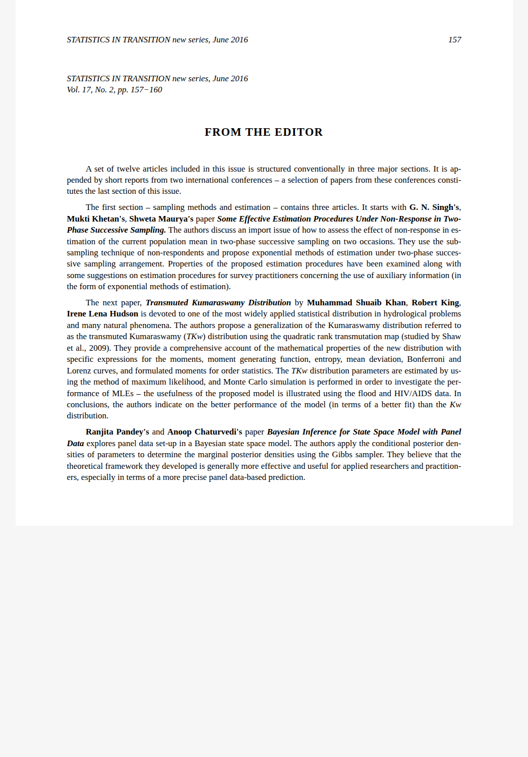STATISTICS IN TRANSITION new series, June 2016 157
STATISTICS IN TRANSITION new series, June 2016
Vol. 17, No. 2, pp. 157−160
FROM THE EDITOR
A set of twelve articles included in this issue is structured conventionally in three major sections. It is appended by short reports from two international conferences – a selection of papers from these conferences constitutes the last section of this issue.
The first section – sampling methods and estimation – contains three articles. It starts with G. N. Singh's, Mukti Khetan's, Shweta Maurya's paper Some Effective Estimation Procedures Under Non-Response in Two-Phase Successive Sampling. The authors discuss an import issue of how to assess the effect of non-response in estimation of the current population mean in two-phase successive sampling on two occasions. They use the sub-sampling technique of non-respondents and propose exponential methods of estimation under two-phase successive sampling arrangement. Properties of the proposed estimation procedures have been examined along with some suggestions on estimation procedures for survey practitioners concerning the use of auxiliary information (in the form of exponential methods of estimation).
The next paper, Transmuted Kumaraswamy Distribution by Muhammad Shuaib Khan, Robert King, Irene Lena Hudson is devoted to one of the most widely applied statistical distribution in hydrological problems and many natural phenomena. The authors propose a generalization of the Kumaraswamy distribution referred to as the transmuted Kumaraswamy (TKw) distribution using the quadratic rank transmutation map (studied by Shaw et al., 2009). They provide a comprehensive account of the mathematical properties of the new distribution with specific expressions for the moments, moment generating function, entropy, mean deviation, Bonferroni and Lorenz curves, and formulated moments for order statistics. The TKw distribution parameters are estimated by using the method of maximum likelihood, and Monte Carlo simulation is performed in order to investigate the performance of MLEs – the usefulness of the proposed model is illustrated using the flood and HIV/AIDS data. In conclusions, the authors indicate on the better performance of the model (in terms of a better fit) than the Kw distribution.
Ranjita Pandey's and Anoop Chaturvedi's paper Bayesian Inference for State Space Model with Panel Data explores panel data set-up in a Bayesian state space model. The authors apply the conditional posterior densities of parameters to determine the marginal posterior densities using the Gibbs sampler. They believe that the theoretical framework they developed is generally more effective and useful for applied researchers and practitioners, especially in terms of a more precise panel data-based prediction.